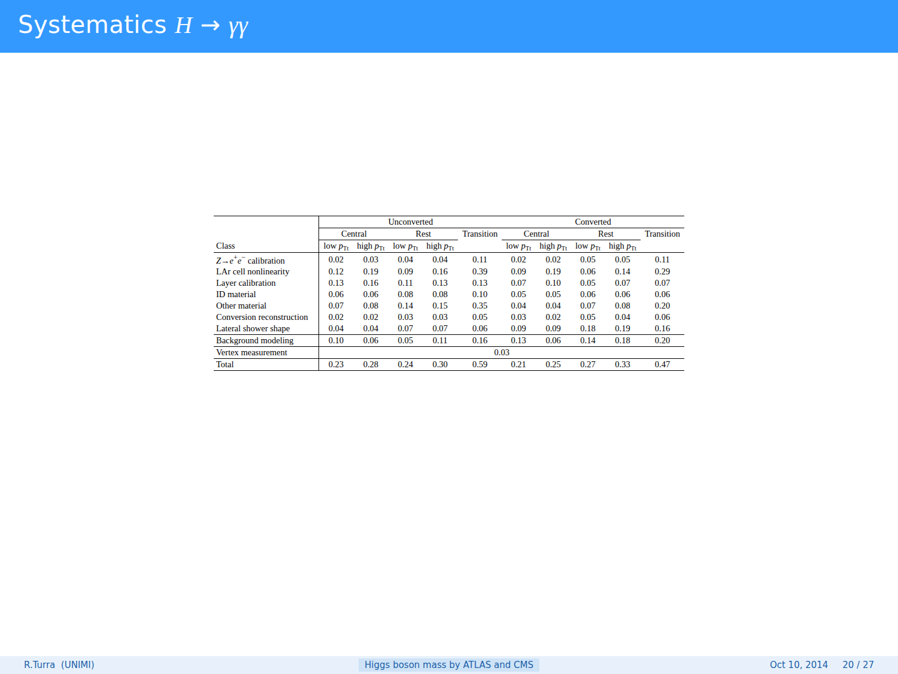Systematics H → γγ
| | Unconverted | Converted |
| | Central | Rest | Transition | Central | Rest | Transition |
| Class | low p Tt | high p Tt | low p Tt | high p Tt | | low p Tt | high p Tt | low p Tt | high p Tt | |
| Z → e + e − calibration | 0.02 | 0.03 | 0.04 | 0.04 | 0.11 | 0.02 | 0.02 | 0.05 | 0.05 | 0.11 |
| LAr cell nonlinearity | 0.12 | 0.19 | 0.09 | 0.16 | 0.39 | 0.09 | 0.19 | 0.06 | 0.14 | 0.29 |
| Layer calibration | 0.13 | 0.16 | 0.11 | 0.13 | 0.13 | 0.07 | 0.10 | 0.05 | 0.07 | 0.07 |
| ID material | 0.06 | 0.06 | 0.08 | 0.08 | 0.10 | 0.05 | 0.05 | 0.06 | 0.06 | 0.06 |
| Other material | 0.07 | 0.08 | 0.14 | 0.15 | 0.35 | 0.04 | 0.04 | 0.07 | 0.08 | 0.20 |
| Conversion reconstruction | 0.02 | 0.02 | 0.03 | 0.03 | 0.05 | 0.03 | 0.02 | 0.05 | 0.04 | 0.06 |
| Lateral shower shape | 0.04 | 0.04 | 0.07 | 0.07 | 0.06 | 0.09 | 0.09 | 0.18 | 0.19 | 0.16 |
| Background modeling | 0.10 | 0.06 | 0.05 | 0.11 | 0.16 | 0.13 | 0.06 | 0.14 | 0.18 | 0.20 |
| Vertex measurement | 0.03 |
| Total | 0.23 | 0.28 | 0.24 | 0.30 | 0.59 | 0.21 | 0.25 | 0.27 | 0.33 | 0.47 |
R.Turra (UNIMI)
Higgs boson mass by ATLAS and CMS
Oct 10, 2014 20 / 27